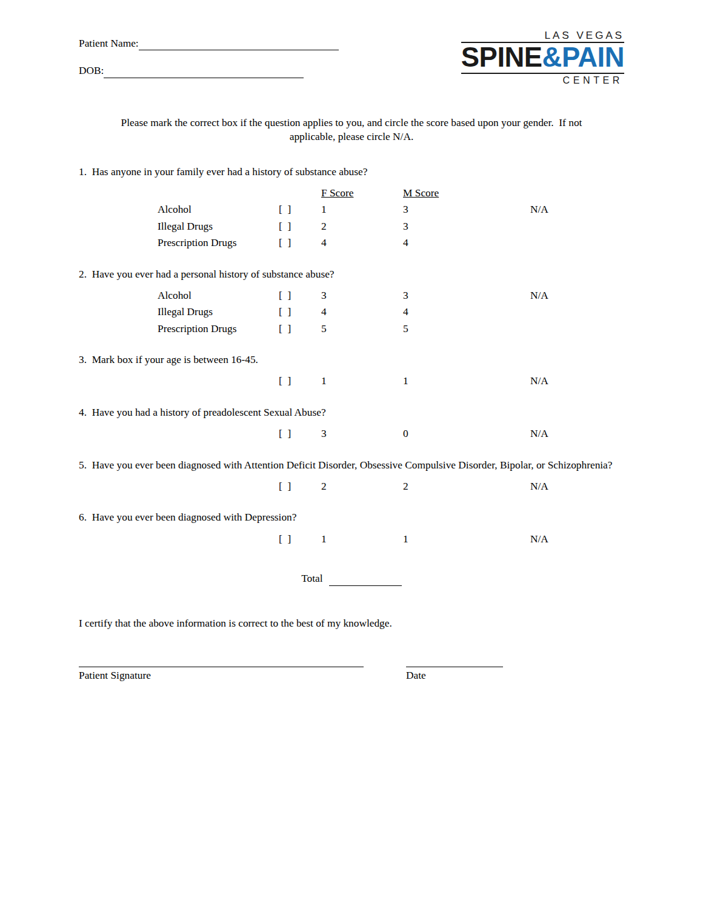Patient Name:
DOB:
LAS VEGAS
SPINE&PAIN
CENTER
Please mark the correct box if the question applies to you, and circle the score based upon your gender. If not applicable, please circle N/A.
1. Has anyone in your family ever had a history of substance abuse?
| | | F Score | M Score | |
| --- | --- | --- | --- | --- |
| Alcohol | [ ] | 1 | 3 | N/A |
| Illegal Drugs | [ ] | 2 | 3 | |
| Prescription Drugs | [ ] | 4 | 4 | |
2. Have you ever had a personal history of substance abuse?
| Alcohol | [ ] | 3 | 3 | N/A |
| Illegal Drugs | [ ] | 4 | 4 | |
| Prescription Drugs | [ ] | 5 | 5 | |
3. Mark box if your age is between 16-45.
| | [ ] | 1 | 1 | N/A |
4. Have you had a history of preadolescent Sexual Abuse?
| | [ ] | 3 | 0 | N/A |
5. Have you ever been diagnosed with Attention Deficit Disorder, Obsessive Compulsive Disorder, Bipolar, or Schizophrenia?
| | [ ] | 2 | 2 | N/A |
6. Have you ever been diagnosed with Depression?
| | [ ] | 1 | 1 | N/A |
Total
I certify that the above information is correct to the best of my knowledge.
Patient Signature
Date